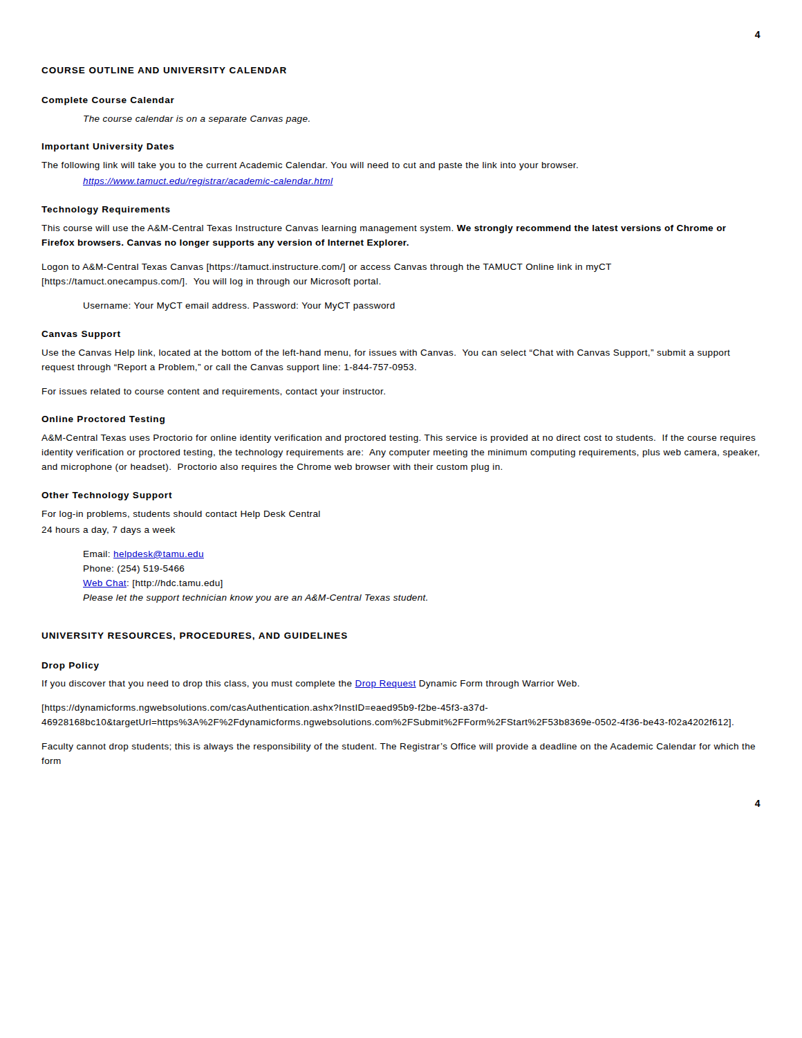4
COURSE OUTLINE AND UNIVERSITY CALENDAR
Complete Course Calendar
The course calendar is on a separate Canvas page.
Important University Dates
The following link will take you to the current Academic Calendar. You will need to cut and paste the link into your browser.
https://www.tamuct.edu/registrar/academic-calendar.html
Technology Requirements
This course will use the A&M-Central Texas Instructure Canvas learning management system. We strongly recommend the latest versions of Chrome or Firefox browsers. Canvas no longer supports any version of Internet Explorer.
Logon to A&M-Central Texas Canvas [https://tamuct.instructure.com/] or access Canvas through the TAMUCT Online link in myCT [https://tamuct.onecampus.com/]. You will log in through our Microsoft portal.
Username: Your MyCT email address. Password: Your MyCT password
Canvas Support
Use the Canvas Help link, located at the bottom of the left-hand menu, for issues with Canvas. You can select “Chat with Canvas Support,” submit a support request through “Report a Problem,” or call the Canvas support line: 1-844-757-0953.
For issues related to course content and requirements, contact your instructor.
Online Proctored Testing
A&M-Central Texas uses Proctorio for online identity verification and proctored testing. This service is provided at no direct cost to students. If the course requires identity verification or proctored testing, the technology requirements are: Any computer meeting the minimum computing requirements, plus web camera, speaker, and microphone (or headset). Proctorio also requires the Chrome web browser with their custom plug in.
Other Technology Support
For log-in problems, students should contact Help Desk Central
24 hours a day, 7 days a week
Email: helpdesk@tamu.edu
Phone: (254) 519-5466
Web Chat: [http://hdc.tamu.edu]
Please let the support technician know you are an A&M-Central Texas student.
UNIVERSITY RESOURCES, PROCEDURES, AND GUIDELINES
Drop Policy
If you discover that you need to drop this class, you must complete the Drop Request Dynamic Form through Warrior Web.
[https://dynamicforms.ngwebsolutions.com/casAuthentication.ashx?InstID=eaed95b9-f2be-45f3-a37d-46928168bc10&targetUrl=https%3A%2F%2Fdynamicforms.ngwebsolutions.com%2FSubmit%2FForm%2FStart%2F53b8369e-0502-4f36-be43-f02a4202f612].
Faculty cannot drop students; this is always the responsibility of the student. The Registrar’s Office will provide a deadline on the Academic Calendar for which the form
4